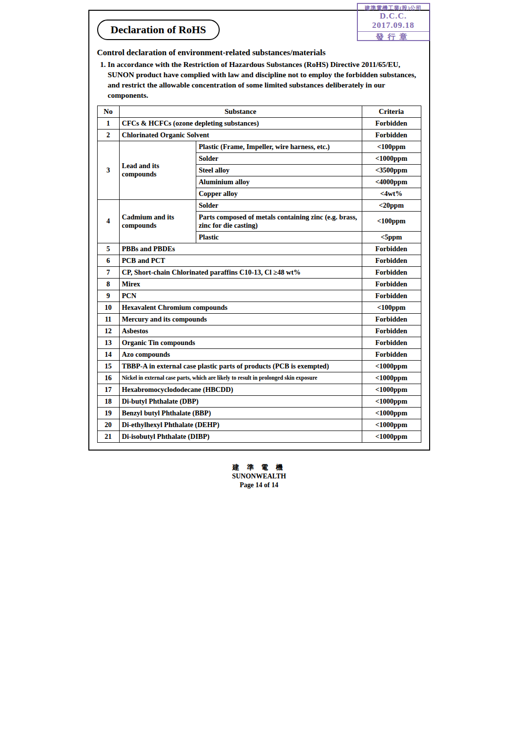建準電機工業(股)公司
D.C.C.
2017.09.18
發行章
Declaration of RoHS
Control declaration of environment-related substances/materials
In accordance with the Restriction of Hazardous Substances (RoHS) Directive 2011/65/EU, SUNON product have complied with law and discipline not to employ the forbidden substances, and restrict the allowable concentration of some limited substances deliberately in our components.
| No | Substance | Criteria |
| --- | --- | --- |
| 1 | CFCs & HCFCs (ozone depleting substances) | Forbidden |
| 2 | Chlorinated Organic Solvent | Forbidden |
| 3 | Lead and its compounds | Plastic (Frame, Impeller, wire harness, etc.) | <100ppm |
| Solder | <1000ppm |
| Steel alloy | <3500ppm |
| Aluminium alloy | <4000ppm |
| Copper alloy | <4wt% |
| 4 | Cadmium and its compounds | Solder | <20ppm |
| Parts composed of metals containing zinc (e.g. brass, zinc for die casting) | <100ppm |
| Plastic | <5ppm |
| 5 | PBBs and PBDEs | Forbidden |
| 6 | PCB and PCT | Forbidden |
| 7 | CP, Short-chain Chlorinated paraffins C10-13, Cl ≥48 wt% | Forbidden |
| 8 | Mirex | Forbidden |
| 9 | PCN | Forbidden |
| 10 | Hexavalent Chromium compounds | <100ppm |
| 11 | Mercury and its compounds | Forbidden |
| 12 | Asbestos | Forbidden |
| 13 | Organic Tin compounds | Forbidden |
| 14 | Azo compounds | Forbidden |
| 15 | TBBP-A in external case plastic parts of products (PCB is exempted) | <1000ppm |
| 16 | Nickel in external case parts, which are likely to result in prolonged skin exposure | <1000ppm |
| 17 | Hexabromocyclododecane (HBCDD) | <1000ppm |
| 18 | Di-butyl Phthalate (DBP) | <1000ppm |
| 19 | Benzyl butyl Phthalate (BBP) | <1000ppm |
| 20 | Di-ethylhexyl Phthalate (DEHP) | <1000ppm |
| 21 | Di-isobutyl Phthalate (DIBP) | <1000ppm |
建 準 電 機
SUNONWEALTH
Page 14 of 14